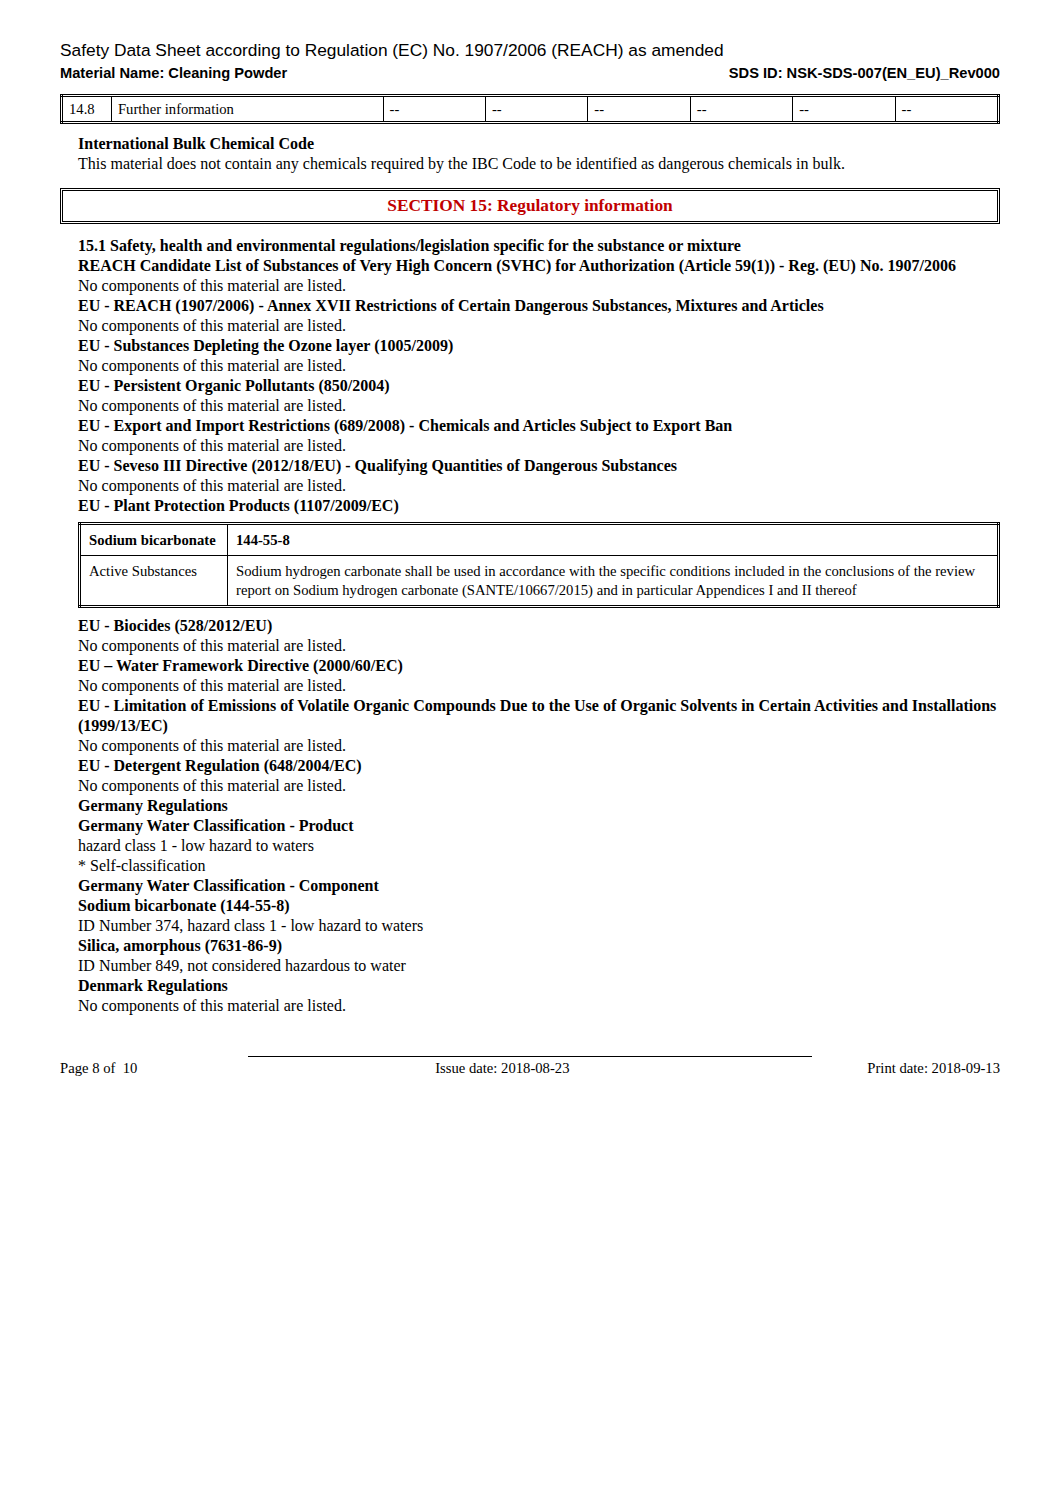Safety Data Sheet according to Regulation (EC) No. 1907/2006 (REACH) as amended
Material Name: Cleaning Powder
SDS ID: NSK-SDS-007(EN_EU)_Rev000
| 14.8 | Further information | -- | -- | -- | -- | -- | -- |
International Bulk Chemical Code
This material does not contain any chemicals required by the IBC Code to be identified as dangerous chemicals in bulk.
SECTION 15: Regulatory information
15.1 Safety, health and environmental regulations/legislation specific for the substance or mixture
REACH Candidate List of Substances of Very High Concern (SVHC) for Authorization (Article 59(1)) - Reg. (EU) No. 1907/2006
No components of this material are listed.
EU - REACH (1907/2006) - Annex XVII Restrictions of Certain Dangerous Substances, Mixtures and Articles
No components of this material are listed.
EU - Substances Depleting the Ozone layer (1005/2009)
No components of this material are listed.
EU - Persistent Organic Pollutants (850/2004)
No components of this material are listed.
EU - Export and Import Restrictions (689/2008) - Chemicals and Articles Subject to Export Ban
No components of this material are listed.
EU - Seveso III Directive (2012/18/EU) - Qualifying Quantities of Dangerous Substances
No components of this material are listed.
EU - Plant Protection Products (1107/2009/EC)
| Sodium bicarbonate | 144-55-8 |
| Active Substances | Sodium hydrogen carbonate shall be used in accordance with the specific conditions included in the conclusions of the review report on Sodium hydrogen carbonate (SANTE/10667/2015) and in particular Appendices I and II thereof |
EU - Biocides (528/2012/EU)
No components of this material are listed.
EU – Water Framework Directive (2000/60/EC)
No components of this material are listed.
EU - Limitation of Emissions of Volatile Organic Compounds Due to the Use of Organic Solvents in Certain Activities and Installations (1999/13/EC)
No components of this material are listed.
EU - Detergent Regulation (648/2004/EC)
No components of this material are listed.
Germany Regulations
Germany Water Classification - Product
hazard class 1 - low hazard to waters
* Self-classification
Germany Water Classification - Component
Sodium bicarbonate (144-55-8)
ID Number 374, hazard class 1 - low hazard to waters
Silica, amorphous (7631-86-9)
ID Number 849, not considered hazardous to water
Denmark Regulations
No components of this material are listed.
Page 8 of 10
Issue date: 2018-08-23
Print date: 2018-09-13